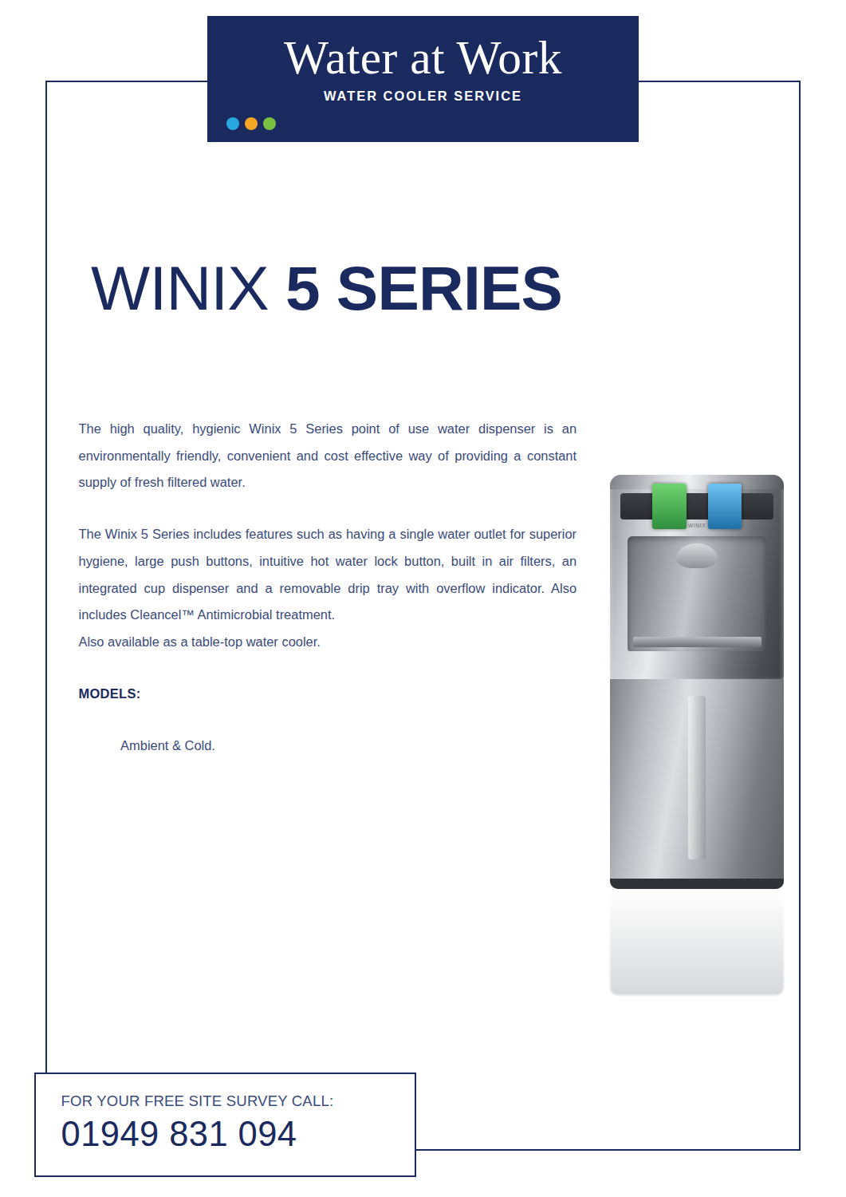Water at Work
Water Cooler Service
WINIX 5 SERIES
The high quality, hygienic Winix 5 Series point of use water dispenser is an environmentally friendly, convenient and cost effective way of providing a constant supply of fresh filtered water.
The Winix 5 Series includes features such as having a single water outlet for superior hygiene, large push buttons, intuitive hot water lock button, built in air filters, an integrated cup dispenser and a removable drip tray with overflow indicator. Also includes Cleancel™ Antimicrobial treatment.
Also available as a table-top water cooler.
MODELS:
Ambient & Cold.
WINIX
FOR YOUR FREE SITE SURVEY CALL:
01949 831 094